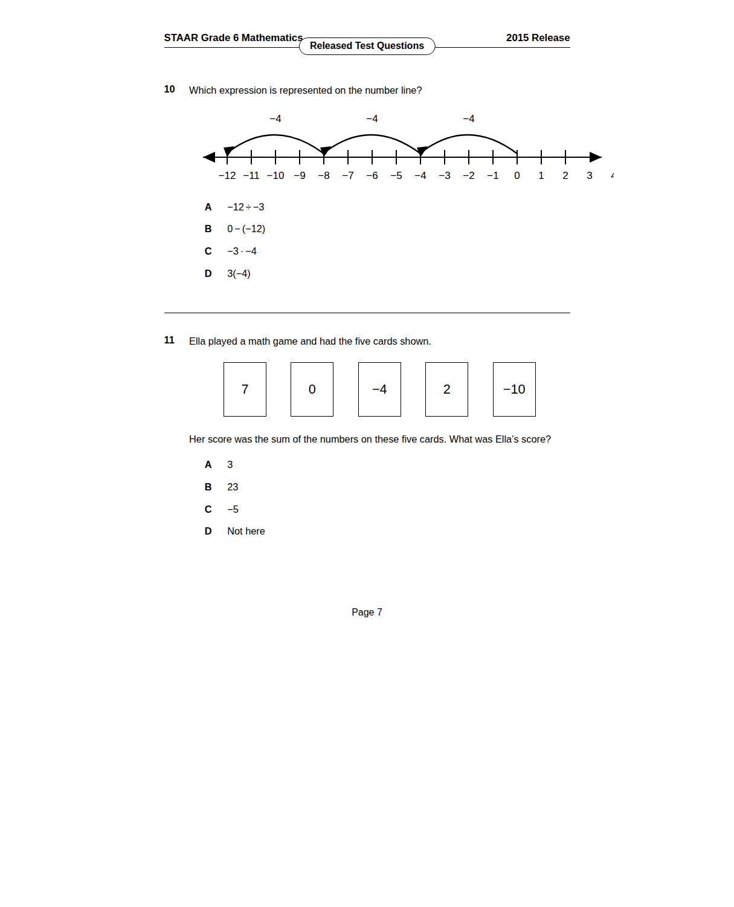STAAR Grade 6 Mathematics
2015 Release
Released Test Questions
10
Which expression is represented on the number line?
tick marks: x = 60 + 40*i for i = 0..16 (-12 .. 4) −12 −11 −10 −9 −8 −7 −6 −5 −4 −3 −2 −1 0 1 2 3 4 −4 −4 −4
A−12÷−3
B0−(−12)
C−3·−4
D3(−4)
11
Ella played a math game and had the five cards shown.
7
0
−4
2
−10
Her score was the sum of the numbers on these five cards. What was Ella’s score?
A3
B23
C−5
DNot here
Page 7